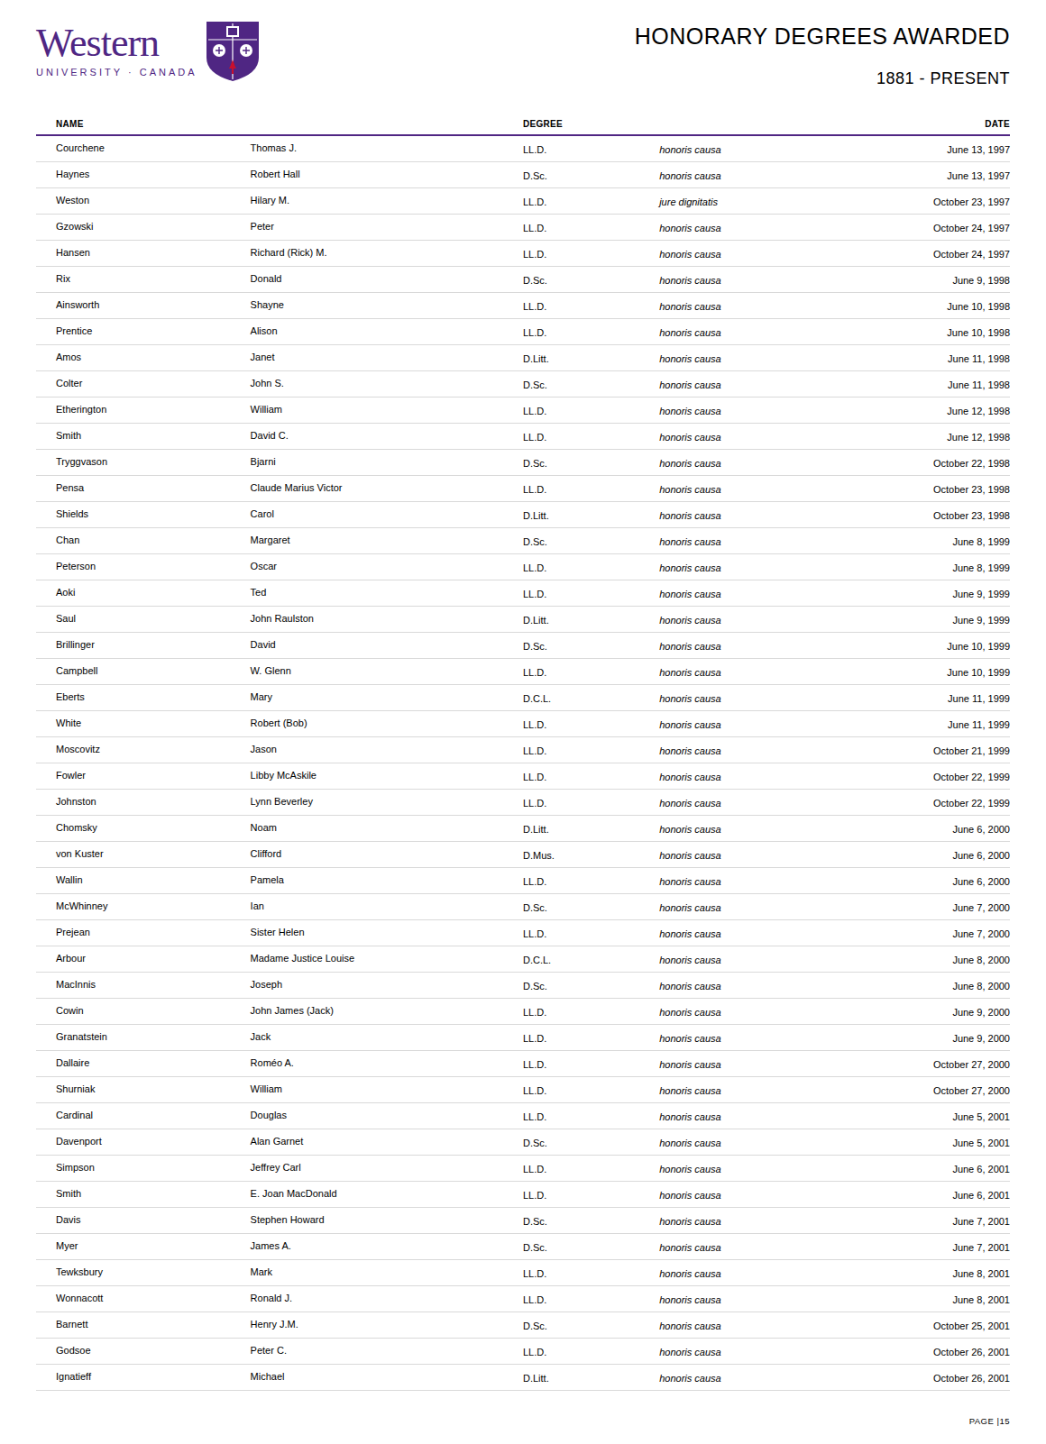Western
UNIVERSITY · CANADA
HONORARY DEGREES AWARDED
1881 - PRESENT
| NAME | | DEGREE | | DATE |
| --- | --- | --- | --- | --- |
| Courchene | Thomas J. | LL.D. | honoris causa | June 13, 1997 |
| Haynes | Robert Hall | D.Sc. | honoris causa | June 13, 1997 |
| Weston | Hilary M. | LL.D. | jure dignitatis | October 23, 1997 |
| Gzowski | Peter | LL.D. | honoris causa | October 24, 1997 |
| Hansen | Richard (Rick) M. | LL.D. | honoris causa | October 24, 1997 |
| Rix | Donald | D.Sc. | honoris causa | June 9, 1998 |
| Ainsworth | Shayne | LL.D. | honoris causa | June 10, 1998 |
| Prentice | Alison | LL.D. | honoris causa | June 10, 1998 |
| Amos | Janet | D.Litt. | honoris causa | June 11, 1998 |
| Colter | John S. | D.Sc. | honoris causa | June 11, 1998 |
| Etherington | William | LL.D. | honoris causa | June 12, 1998 |
| Smith | David C. | LL.D. | honoris causa | June 12, 1998 |
| Tryggvason | Bjarni | D.Sc. | honoris causa | October 22, 1998 |
| Pensa | Claude Marius Victor | LL.D. | honoris causa | October 23, 1998 |
| Shields | Carol | D.Litt. | honoris causa | October 23, 1998 |
| Chan | Margaret | D.Sc. | honoris causa | June 8, 1999 |
| Peterson | Oscar | LL.D. | honoris causa | June 8, 1999 |
| Aoki | Ted | LL.D. | honoris causa | June 9, 1999 |
| Saul | John Raulston | D.Litt. | honoris causa | June 9, 1999 |
| Brillinger | David | D.Sc. | honoris causa | June 10, 1999 |
| Campbell | W. Glenn | LL.D. | honoris causa | June 10, 1999 |
| Eberts | Mary | D.C.L. | honoris causa | June 11, 1999 |
| White | Robert (Bob) | LL.D. | honoris causa | June 11, 1999 |
| Moscovitz | Jason | LL.D. | honoris causa | October 21, 1999 |
| Fowler | Libby McAskile | LL.D. | honoris causa | October 22, 1999 |
| Johnston | Lynn Beverley | LL.D. | honoris causa | October 22, 1999 |
| Chomsky | Noam | D.Litt. | honoris causa | June 6, 2000 |
| von Kuster | Clifford | D.Mus. | honoris causa | June 6, 2000 |
| Wallin | Pamela | LL.D. | honoris causa | June 6, 2000 |
| McWhinney | Ian | D.Sc. | honoris causa | June 7, 2000 |
| Prejean | Sister Helen | LL.D. | honoris causa | June 7, 2000 |
| Arbour | Madame Justice Louise | D.C.L. | honoris causa | June 8, 2000 |
| MacInnis | Joseph | D.Sc. | honoris causa | June 8, 2000 |
| Cowin | John James (Jack) | LL.D. | honoris causa | June 9, 2000 |
| Granatstein | Jack | LL.D. | honoris causa | June 9, 2000 |
| Dallaire | Roméo A. | LL.D. | honoris causa | October 27, 2000 |
| Shurniak | William | LL.D. | honoris causa | October 27, 2000 |
| Cardinal | Douglas | LL.D. | honoris causa | June 5, 2001 |
| Davenport | Alan Garnet | D.Sc. | honoris causa | June 5, 2001 |
| Simpson | Jeffrey Carl | LL.D. | honoris causa | June 6, 2001 |
| Smith | E. Joan MacDonald | LL.D. | honoris causa | June 6, 2001 |
| Davis | Stephen Howard | D.Sc. | honoris causa | June 7, 2001 |
| Myer | James A. | D.Sc. | honoris causa | June 7, 2001 |
| Tewksbury | Mark | LL.D. | honoris causa | June 8, 2001 |
| Wonnacott | Ronald J. | LL.D. | honoris causa | June 8, 2001 |
| Barnett | Henry J.M. | D.Sc. | honoris causa | October 25, 2001 |
| Godsoe | Peter C. | LL.D. | honoris causa | October 26, 2001 |
| Ignatieff | Michael | D.Litt. | honoris causa | October 26, 2001 |
PAGE |15